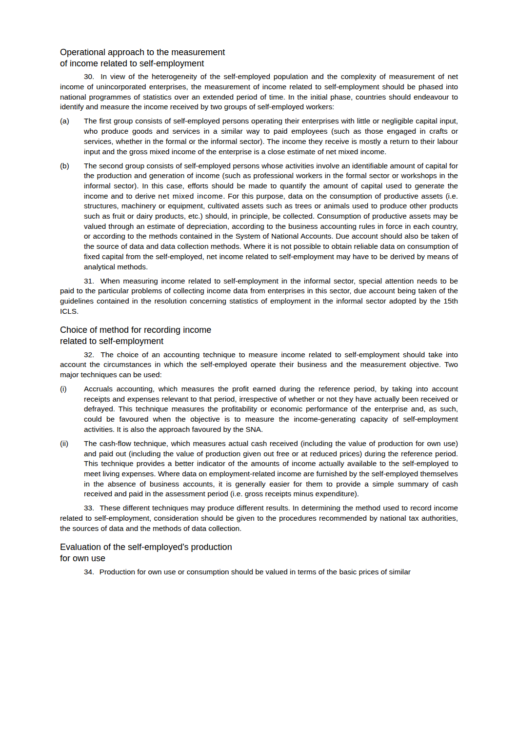Operational approach to the measurement
of income related to self-employment
30. In view of the heterogeneity of the self-employed population and the complexity of measurement of net income of unincorporated enterprises, the measurement of income related to self-employment should be phased into national programmes of statistics over an extended period of time. In the initial phase, countries should endeavour to identify and measure the income received by two groups of self-employed workers:
(a)
The first group consists of self-employed persons operating their enterprises with little or negligible capital input, who produce goods and services in a similar way to paid employees (such as those engaged in crafts or services, whether in the formal or the informal sector). The income they receive is mostly a return to their labour input and the gross mixed income of the enterprise is a close estimate of net mixed income.
(b)
The second group consists of self-employed persons whose activities involve an identifiable amount of capital for the production and generation of income (such as professional workers in the formal sector or workshops in the informal sector). In this case, efforts should be made to quantify the amount of capital used to generate the income and to derive net mixed income. For this purpose, data on the consumption of productive assets (i.e. structures, machinery or equipment, cultivated assets such as trees or animals used to produce other products such as fruit or dairy products, etc.) should, in principle, be collected. Consumption of productive assets may be valued through an estimate of depreciation, according to the business accounting rules in force in each country, or according to the methods contained in the System of National Accounts. Due account should also be taken of the source of data and data collection methods. Where it is not possible to obtain reliable data on consumption of fixed capital from the self-employed, net income related to self-employment may have to be derived by means of analytical methods.
31. When measuring income related to self-employment in the informal sector, special attention needs to be paid to the particular problems of collecting income data from enterprises in this sector, due account being taken of the guidelines contained in the resolution concerning statistics of employment in the informal sector adopted by the 15th ICLS.
Choice of method for recording income
related to self-employment
32. The choice of an accounting technique to measure income related to self-employment should take into account the circumstances in which the self-employed operate their business and the measurement objective. Two major techniques can be used:
(i)
Accruals accounting, which measures the profit earned during the reference period, by taking into account receipts and expenses relevant to that period, irrespective of whether or not they have actually been received or defrayed. This technique measures the profitability or economic performance of the enterprise and, as such, could be favoured when the objective is to measure the income-generating capacity of self-employment activities. It is also the approach favoured by the SNA.
(ii)
The cash-flow technique, which measures actual cash received (including the value of production for own use) and paid out (including the value of production given out free or at reduced prices) during the reference period. This technique provides a better indicator of the amounts of income actually available to the self-employed to meet living expenses. Where data on employment-related income are furnished by the self-employed themselves in the absence of business accounts, it is generally easier for them to provide a simple summary of cash received and paid in the assessment period (i.e. gross receipts minus expenditure).
33. These different techniques may produce different results. In determining the method used to record income related to self-employment, consideration should be given to the procedures recommended by national tax authorities, the sources of data and the methods of data collection.
Evaluation of the self-employed's production
for own use
34. Production for own use or consumption should be valued in terms of the basic prices of similar